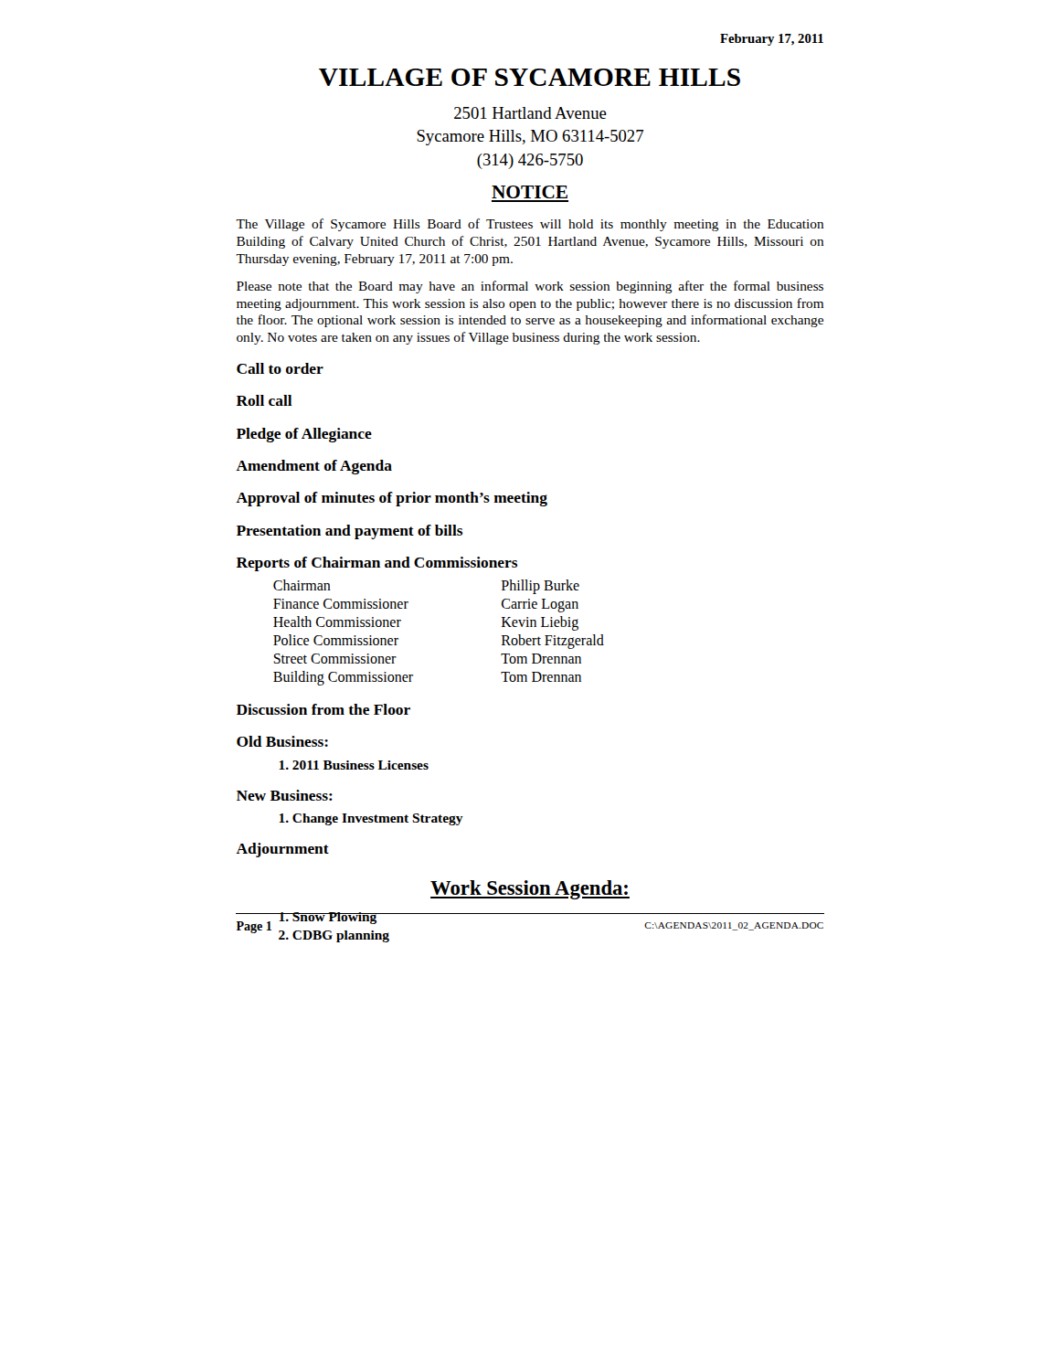February 17, 2011
VILLAGE OF SYCAMORE HILLS
2501 Hartland Avenue
Sycamore Hills, MO 63114-5027
(314) 426-5750
NOTICE
The Village of Sycamore Hills Board of Trustees will hold its monthly meeting in the Education Building of Calvary United Church of Christ, 2501 Hartland Avenue, Sycamore Hills, Missouri on Thursday evening, February 17, 2011 at 7:00 pm.
Please note that the Board may have an informal work session beginning after the formal business meeting adjournment. This work session is also open to the public; however there is no discussion from the floor. The optional work session is intended to serve as a housekeeping and informational exchange only. No votes are taken on any issues of Village business during the work session.
Call to order
Roll call
Pledge of Allegiance
Amendment of Agenda
Approval of minutes of prior month’s meeting
Presentation and payment of bills
Reports of Chairman and Commissioners
| Chairman | Phillip Burke |
| Finance Commissioner | Carrie Logan |
| Health Commissioner | Kevin Liebig |
| Police Commissioner | Robert Fitzgerald |
| Street Commissioner | Tom Drennan |
| Building Commissioner | Tom Drennan |
Discussion from the Floor
Old Business:
2011 Business Licenses
New Business:
Change Investment Strategy
Adjournment
Work Session Agenda:
Snow Plowing
CDBG planning
Page 1 C:\AGENDAS\2011_02_AGENDA.DOC